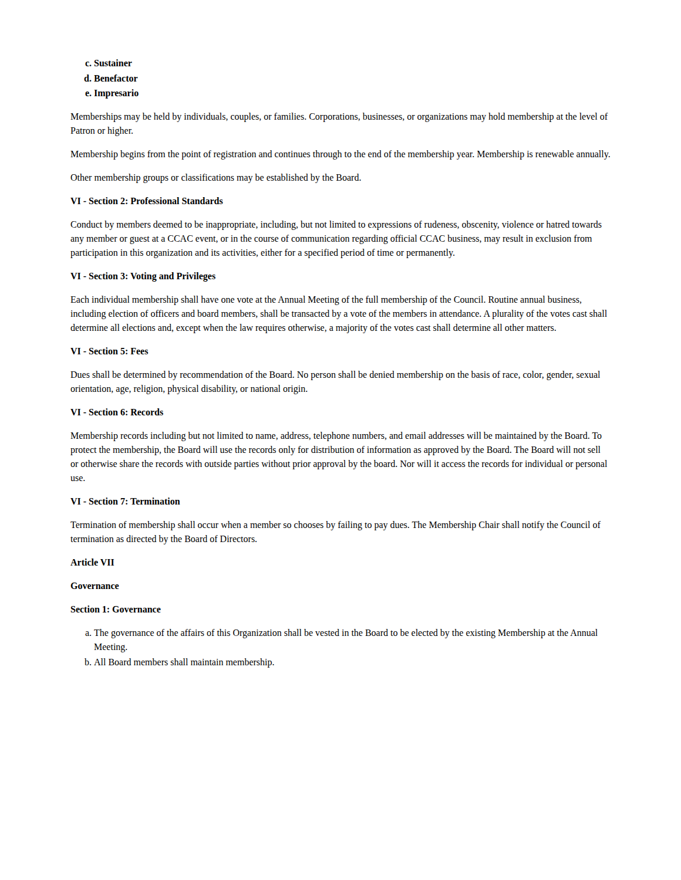Sustainer
Benefactor
Impresario
Memberships may be held by individuals, couples, or families. Corporations, businesses, or organizations may hold membership at the level of Patron or higher.
Membership begins from the point of registration and continues through to the end of the membership year. Membership is renewable annually.
Other membership groups or classifications may be established by the Board.
VI - Section 2: Professional Standards
Conduct by members deemed to be inappropriate, including, but not limited to expressions of rudeness, obscenity, violence or hatred towards any member or guest at a CCAC event, or in the course of communication regarding official CCAC business, may result in exclusion from participation in this organization and its activities, either for a specified period of time or permanently.
VI - Section 3: Voting and Privileges
Each individual membership shall have one vote at the Annual Meeting of the full membership of the Council. Routine annual business, including election of officers and board members, shall be transacted by a vote of the members in attendance. A plurality of the votes cast shall determine all elections and, except when the law requires otherwise, a majority of the votes cast shall determine all other matters.
VI - Section 5: Fees
Dues shall be determined by recommendation of the Board. No person shall be denied membership on the basis of race, color, gender, sexual orientation, age, religion, physical disability, or national origin.
VI - Section 6: Records
Membership records including but not limited to name, address, telephone numbers, and email addresses will be maintained by the Board. To protect the membership, the Board will use the records only for distribution of information as approved by the Board. The Board will not sell or otherwise share the records with outside parties without prior approval by the board. Nor will it access the records for individual or personal use.
VI - Section 7: Termination
Termination of membership shall occur when a member so chooses by failing to pay dues. The Membership Chair shall notify the Council of termination as directed by the Board of Directors.
Article VII
Governance
Section 1: Governance
The governance of the affairs of this Organization shall be vested in the Board to be elected by the existing Membership at the Annual Meeting.
All Board members shall maintain membership.